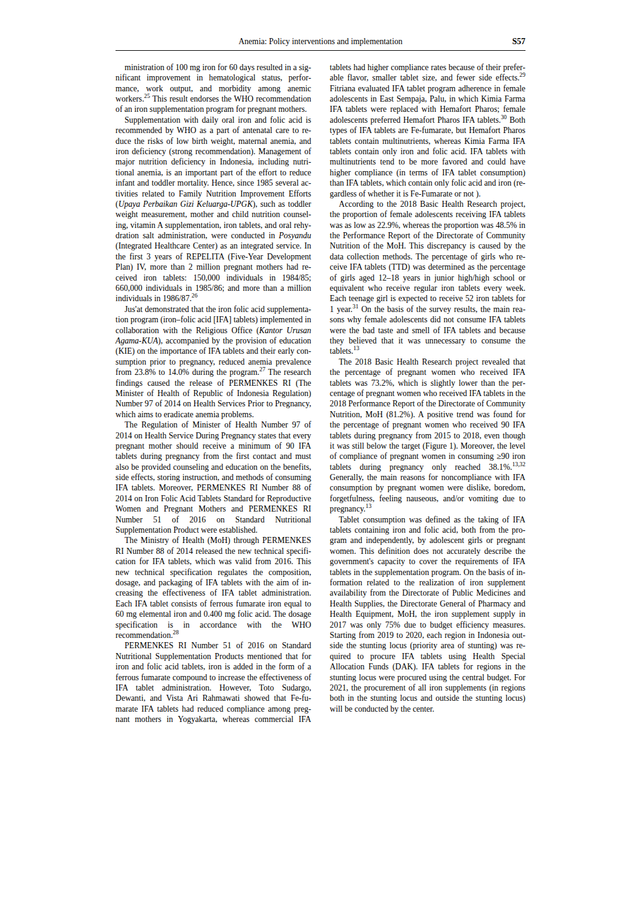Anemia: Policy interventions and implementation S57
ministration of 100 mg iron for 60 days resulted in a significant improvement in hematological status, performance, work output, and morbidity among anemic workers.25 This result endorses the WHO recommendation of an iron supplementation program for pregnant mothers.
Supplementation with daily oral iron and folic acid is recommended by WHO as a part of antenatal care to reduce the risks of low birth weight, maternal anemia, and iron deficiency (strong recommendation). Management of major nutrition deficiency in Indonesia, including nutritional anemia, is an important part of the effort to reduce infant and toddler mortality. Hence, since 1985 several activities related to Family Nutrition Improvement Efforts (Upaya Perbaikan Gizi Keluarga-UPGK), such as toddler weight measurement, mother and child nutrition counseling, vitamin A supplementation, iron tablets, and oral rehydration salt administration, were conducted in Posyandu (Integrated Healthcare Center) as an integrated service. In the first 3 years of REPELITA (Five-Year Development Plan) IV, more than 2 million pregnant mothers had received iron tablets: 150,000 individuals in 1984/85; 660,000 individuals in 1985/86; and more than a million individuals in 1986/87.26
Jus'at demonstrated that the iron folic acid supplementation program (iron–folic acid [IFA] tablets) implemented in collaboration with the Religious Office (Kantor Urusan Agama-KUA), accompanied by the provision of education (KIE) on the importance of IFA tablets and their early consumption prior to pregnancy, reduced anemia prevalence from 23.8% to 14.0% during the program.27 The research findings caused the release of PERMENKES RI (The Minister of Health of Republic of Indonesia Regulation) Number 97 of 2014 on Health Services Prior to Pregnancy, which aims to eradicate anemia problems.
The Regulation of Minister of Health Number 97 of 2014 on Health Service During Pregnancy states that every pregnant mother should receive a minimum of 90 IFA tablets during pregnancy from the first contact and must also be provided counseling and education on the benefits, side effects, storing instruction, and methods of consuming IFA tablets. Moreover, PERMENKES RI Number 88 of 2014 on Iron Folic Acid Tablets Standard for Reproductive Women and Pregnant Mothers and PERMENKES RI Number 51 of 2016 on Standard Nutritional Supplementation Product were established.
The Ministry of Health (MoH) through PERMENKES RI Number 88 of 2014 released the new technical specification for IFA tablets, which was valid from 2016. This new technical specification regulates the composition, dosage, and packaging of IFA tablets with the aim of increasing the effectiveness of IFA tablet administration. Each IFA tablet consists of ferrous fumarate iron equal to 60 mg elemental iron and 0.400 mg folic acid. The dosage specification is in accordance with the WHO recommendation.28
PERMENKES RI Number 51 of 2016 on Standard Nutritional Supplementation Products mentioned that for iron and folic acid tablets, iron is added in the form of a ferrous fumarate compound to increase the effectiveness of IFA tablet administration. However, Toto Sudargo, Dewanti, and Vista Ari Rahmawati showed that Fe-fumarate IFA tablets had reduced compliance among pregnant mothers in Yogyakarta, whereas commercial IFA tablets had higher compliance rates because of their preferable flavor, smaller tablet size, and fewer side effects.29 Fitriana evaluated IFA tablet program adherence in female adolescents in East Sempaja, Palu, in which Kimia Farma IFA tablets were replaced with Hemafort Pharos; female adolescents preferred Hemafort Pharos IFA tablets.30 Both types of IFA tablets are Fe-fumarate, but Hemafort Pharos tablets contain multinutrients, whereas Kimia Farma IFA tablets contain only iron and folic acid. IFA tablets with multinutrients tend to be more favored and could have higher compliance (in terms of IFA tablet consumption) than IFA tablets, which contain only folic acid and iron (regardless of whether it is Fe-Fumarate or not ).
According to the 2018 Basic Health Research project, the proportion of female adolescents receiving IFA tablets was as low as 22.9%, whereas the proportion was 48.5% in the Performance Report of the Directorate of Community Nutrition of the MoH. This discrepancy is caused by the data collection methods. The percentage of girls who receive IFA tablets (TTD) was determined as the percentage of girls aged 12–18 years in junior high/high school or equivalent who receive regular iron tablets every week. Each teenage girl is expected to receive 52 iron tablets for 1 year.31 On the basis of the survey results, the main reasons why female adolescents did not consume IFA tablets were the bad taste and smell of IFA tablets and because they believed that it was unnecessary to consume the tablets.13
The 2018 Basic Health Research project revealed that the percentage of pregnant women who received IFA tablets was 73.2%, which is slightly lower than the percentage of pregnant women who received IFA tablets in the 2018 Performance Report of the Directorate of Community Nutrition, MoH (81.2%). A positive trend was found for the percentage of pregnant women who received 90 IFA tablets during pregnancy from 2015 to 2018, even though it was still below the target (Figure 1). Moreover, the level of compliance of pregnant women in consuming ≥90 iron tablets during pregnancy only reached 38.1%.13,32 Generally, the main reasons for noncompliance with IFA consumption by pregnant women were dislike, boredom, forgetfulness, feeling nauseous, and/or vomiting due to pregnancy.13
Tablet consumption was defined as the taking of IFA tablets containing iron and folic acid, both from the program and independently, by adolescent girls or pregnant women. This definition does not accurately describe the government's capacity to cover the requirements of IFA tablets in the supplementation program. On the basis of information related to the realization of iron supplement availability from the Directorate of Public Medicines and Health Supplies, the Directorate General of Pharmacy and Health Equipment, MoH, the iron supplement supply in 2017 was only 75% due to budget efficiency measures. Starting from 2019 to 2020, each region in Indonesia outside the stunting locus (priority area of stunting) was required to procure IFA tablets using Health Special Allocation Funds (DAK). IFA tablets for regions in the stunting locus were procured using the central budget. For 2021, the procurement of all iron supplements (in regions both in the stunting locus and outside the stunting locus) will be conducted by the center.